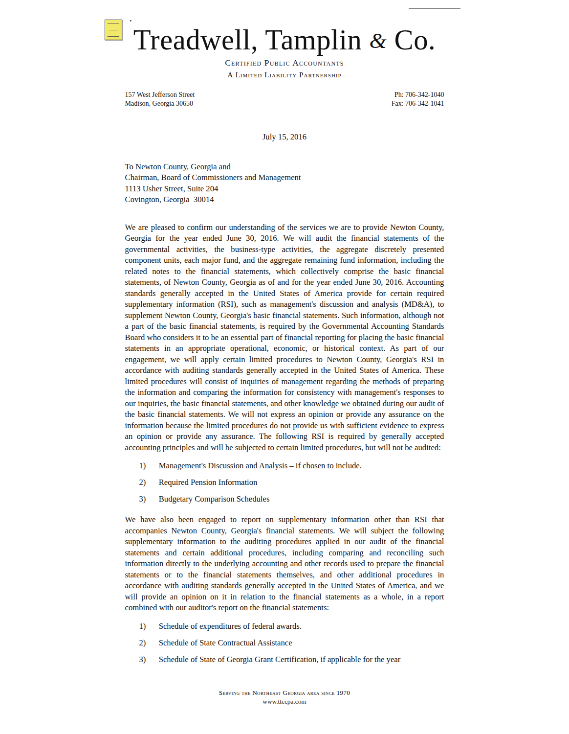•
Treadwell, Tamplin & Co.
Certified Public Accountants
A Limited Liability Partnership
157 West Jefferson Street
Madison, Georgia 30650
Ph: 706-342-1040
Fax: 706-342-1041
July 15, 2016
To Newton County, Georgia and
Chairman, Board of Commissioners and Management
1113 Usher Street, Suite 204
Covington, Georgia 30014
We are pleased to confirm our understanding of the services we are to provide Newton County, Georgia for the year ended June 30, 2016. We will audit the financial statements of the governmental activities, the business-type activities, the aggregate discretely presented component units, each major fund, and the aggregate remaining fund information, including the related notes to the financial statements, which collectively comprise the basic financial statements, of Newton County, Georgia as of and for the year ended June 30, 2016. Accounting standards generally accepted in the United States of America provide for certain required supplementary information (RSI), such as management's discussion and analysis (MD&A), to supplement Newton County, Georgia's basic financial statements. Such information, although not a part of the basic financial statements, is required by the Governmental Accounting Standards Board who considers it to be an essential part of financial reporting for placing the basic financial statements in an appropriate operational, economic, or historical context. As part of our engagement, we will apply certain limited procedures to Newton County, Georgia's RSI in accordance with auditing standards generally accepted in the United States of America. These limited procedures will consist of inquiries of management regarding the methods of preparing the information and comparing the information for consistency with management's responses to our inquiries, the basic financial statements, and other knowledge we obtained during our audit of the basic financial statements. We will not express an opinion or provide any assurance on the information because the limited procedures do not provide us with sufficient evidence to express an opinion or provide any assurance. The following RSI is required by generally accepted accounting principles and will be subjected to certain limited procedures, but will not be audited:
Management's Discussion and Analysis – if chosen to include.
Required Pension Information
Budgetary Comparison Schedules
We have also been engaged to report on supplementary information other than RSI that accompanies Newton County, Georgia's financial statements. We will subject the following supplementary information to the auditing procedures applied in our audit of the financial statements and certain additional procedures, including comparing and reconciling such information directly to the underlying accounting and other records used to prepare the financial statements or to the financial statements themselves, and other additional procedures in accordance with auditing standards generally accepted in the United States of America, and we will provide an opinion on it in relation to the financial statements as a whole, in a report combined with our auditor's report on the financial statements:
Schedule of expenditures of federal awards.
Schedule of State Contractual Assistance
Schedule of State of Georgia Grant Certification, if applicable for the year
Serving the Northeast Georgia area since 1970
www.ttccpa.com